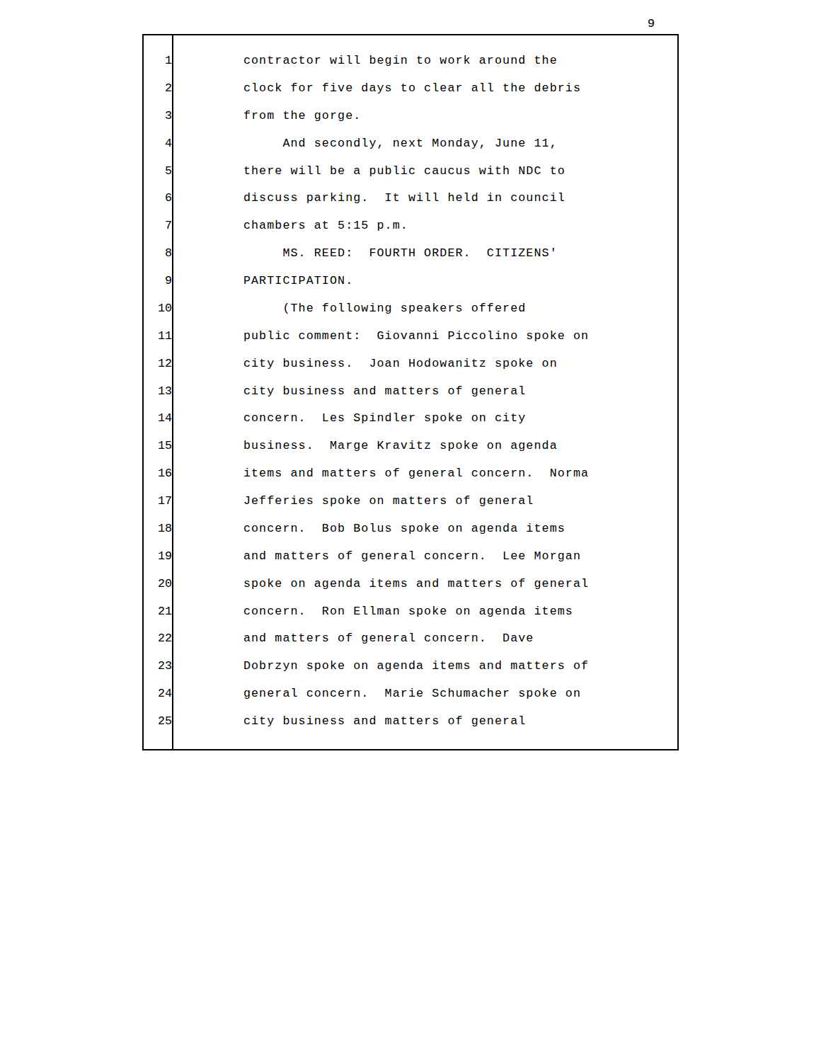9
| 1 | contractor will begin to work around the |
| 2 | clock for five days to clear all the debris |
| 3 | from the gorge. |
| 4 | And secondly, next Monday, June 11, |
| 5 | there will be a public caucus with NDC to |
| 6 | discuss parking. It will held in council |
| 7 | chambers at 5:15 p.m. |
| 8 | MS. REED: FOURTH ORDER. CITIZENS' |
| 9 | PARTICIPATION. |
| 10 | (The following speakers offered |
| 11 | public comment: Giovanni Piccolino spoke on |
| 12 | city business. Joan Hodowanitz spoke on |
| 13 | city business and matters of general |
| 14 | concern. Les Spindler spoke on city |
| 15 | business. Marge Kravitz spoke on agenda |
| 16 | items and matters of general concern. Norma |
| 17 | Jefferies spoke on matters of general |
| 18 | concern. Bob Bolus spoke on agenda items |
| 19 | and matters of general concern. Lee Morgan |
| 20 | spoke on agenda items and matters of general |
| 21 | concern. Ron Ellman spoke on agenda items |
| 22 | and matters of general concern. Dave |
| 23 | Dobrzyn spoke on agenda items and matters of |
| 24 | general concern. Marie Schumacher spoke on |
| 25 | city business and matters of general |